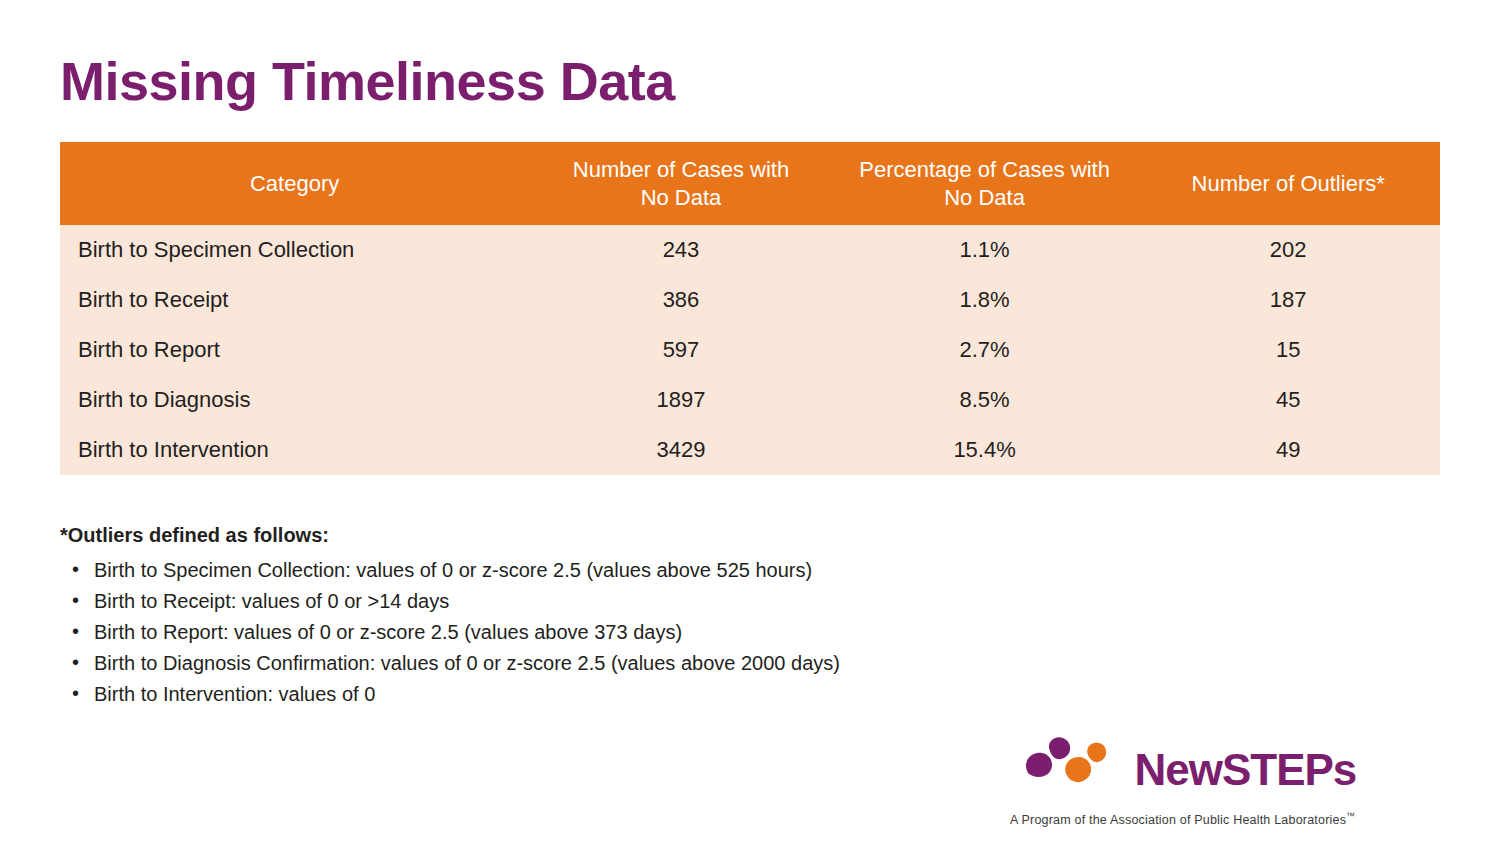Missing Timeliness Data
| Category | Number of Cases with No Data | Percentage of Cases with No Data | Number of Outliers* |
| --- | --- | --- | --- |
| Birth to Specimen Collection | 243 | 1.1% | 202 |
| Birth to Receipt | 386 | 1.8% | 187 |
| Birth to Report | 597 | 2.7% | 15 |
| Birth to Diagnosis | 1897 | 8.5% | 45 |
| Birth to Intervention | 3429 | 15.4% | 49 |
*Outliers defined as follows:
Birth to Specimen Collection: values of 0 or z-score 2.5 (values above 525 hours)
Birth to Receipt: values of 0 or >14 days
Birth to Report: values of 0 or z-score 2.5 (values above 373 days)
Birth to Diagnosis Confirmation: values of 0 or z-score 2.5 (values above 2000 days)
Birth to Intervention: values of 0
New STEPs
A Program of the Association of Public Health Laboratories™